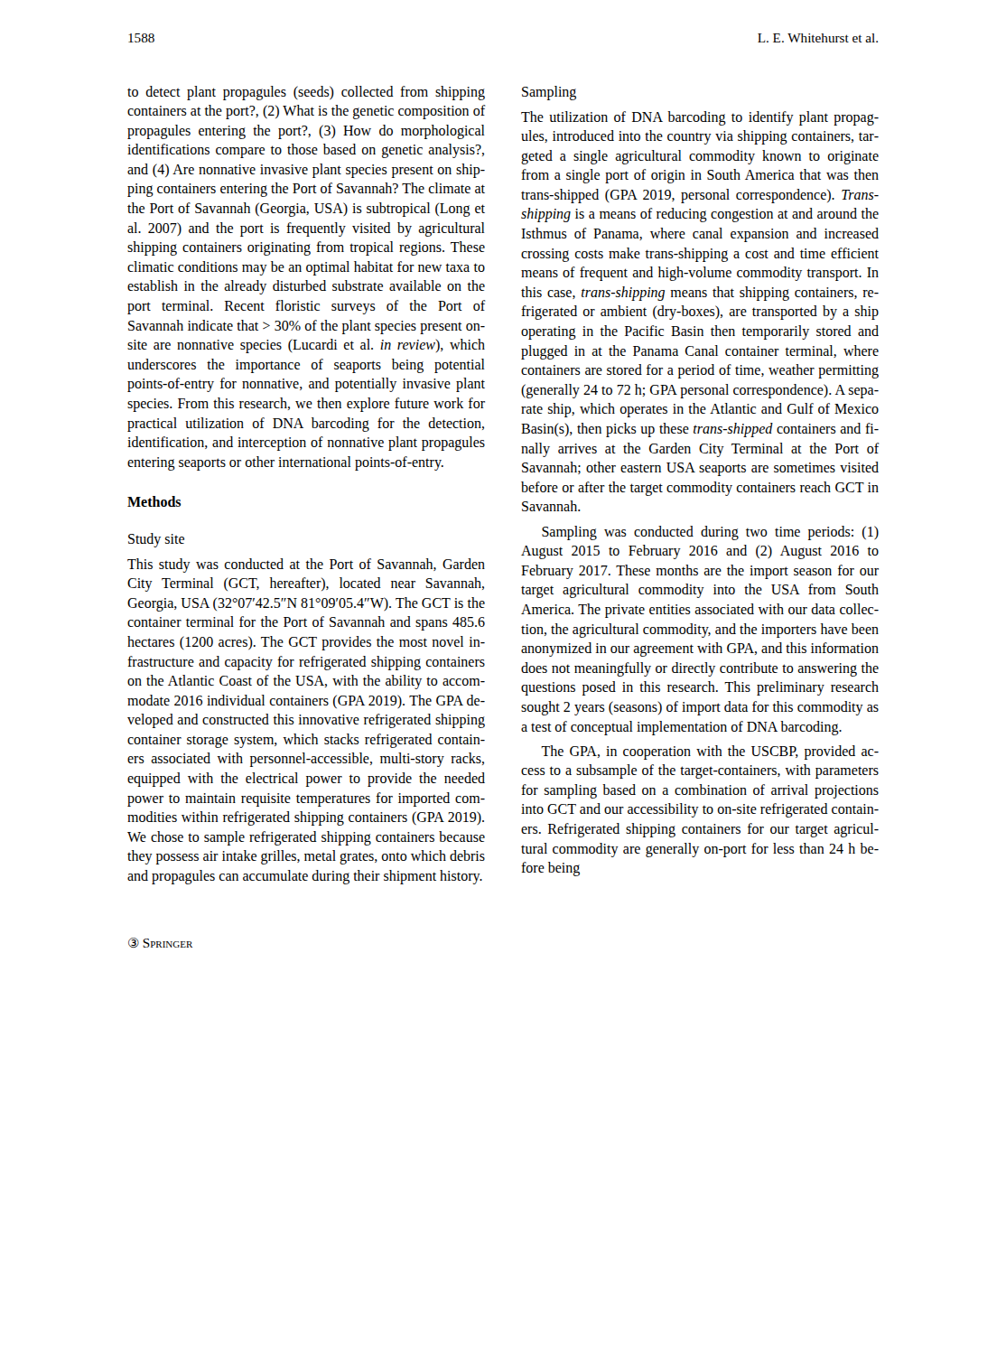1588 L. E. Whitehurst et al.
to detect plant propagules (seeds) collected from shipping containers at the port?, (2) What is the genetic composition of propagules entering the port?, (3) How do morphological identifications compare to those based on genetic analysis?, and (4) Are nonnative invasive plant species present on shipping containers entering the Port of Savannah? The climate at the Port of Savannah (Georgia, USA) is subtropical (Long et al. 2007) and the port is frequently visited by agricultural shipping containers originating from tropical regions. These climatic conditions may be an optimal habitat for new taxa to establish in the already disturbed substrate available on the port terminal. Recent floristic surveys of the Port of Savannah indicate that > 30% of the plant species present on-site are nonnative species (Lucardi et al. in review), which underscores the importance of seaports being potential points-of-entry for nonnative, and potentially invasive plant species. From this research, we then explore future work for practical utilization of DNA barcoding for the detection, identification, and interception of nonnative plant propagules entering seaports or other international points-of-entry.
Methods
Study site
This study was conducted at the Port of Savannah, Garden City Terminal (GCT, hereafter), located near Savannah, Georgia, USA (32°07′42.5″N 81°09′05.4″W). The GCT is the container terminal for the Port of Savannah and spans 485.6 hectares (1200 acres). The GCT provides the most novel infrastructure and capacity for refrigerated shipping containers on the Atlantic Coast of the USA, with the ability to accommodate 2016 individual containers (GPA 2019). The GPA developed and constructed this innovative refrigerated shipping container storage system, which stacks refrigerated containers associated with personnel-accessible, multi-story racks, equipped with the electrical power to provide the needed power to maintain requisite temperatures for imported commodities within refrigerated shipping containers (GPA 2019). We chose to sample refrigerated shipping containers because they possess air intake grilles, metal grates, onto which debris and propagules can accumulate during their shipment history.
Sampling
The utilization of DNA barcoding to identify plant propagules, introduced into the country via shipping containers, targeted a single agricultural commodity known to originate from a single port of origin in South America that was then trans-shipped (GPA 2019, personal correspondence). Trans-shipping is a means of reducing congestion at and around the Isthmus of Panama, where canal expansion and increased crossing costs make trans-shipping a cost and time efficient means of frequent and high-volume commodity transport. In this case, trans-shipping means that shipping containers, refrigerated or ambient (dry-boxes), are transported by a ship operating in the Pacific Basin then temporarily stored and plugged in at the Panama Canal container terminal, where containers are stored for a period of time, weather permitting (generally 24 to 72 h; GPA personal correspondence). A separate ship, which operates in the Atlantic and Gulf of Mexico Basin(s), then picks up these trans-shipped containers and finally arrives at the Garden City Terminal at the Port of Savannah; other eastern USA seaports are sometimes visited before or after the target commodity containers reach GCT in Savannah.
Sampling was conducted during two time periods: (1) August 2015 to February 2016 and (2) August 2016 to February 2017. These months are the import season for our target agricultural commodity into the USA from South America. The private entities associated with our data collection, the agricultural commodity, and the importers have been anonymized in our agreement with GPA, and this information does not meaningfully or directly contribute to answering the questions posed in this research. This preliminary research sought 2 years (seasons) of import data for this commodity as a test of conceptual implementation of DNA barcoding.
The GPA, in cooperation with the USCBP, provided access to a subsample of the target-containers, with parameters for sampling based on a combination of arrival projections into GCT and our accessibility to on-site refrigerated containers. Refrigerated shipping containers for our target agricultural commodity are generally on-port for less than 24 h before being
③ Springer